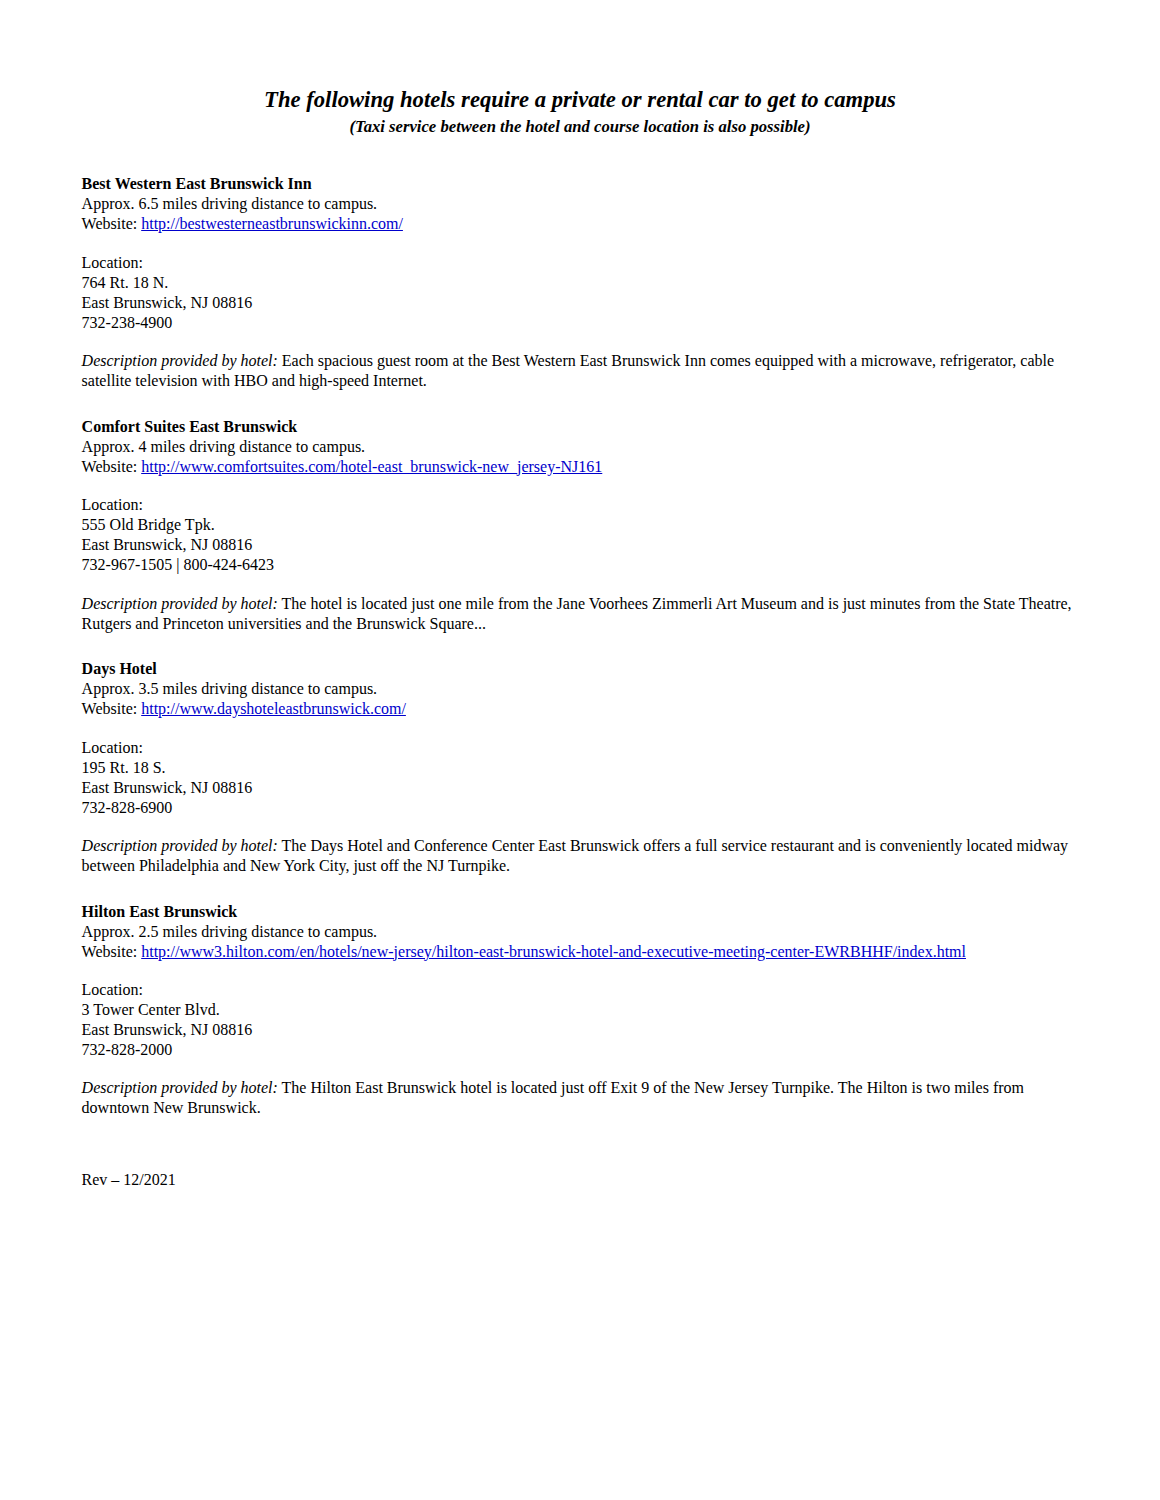The following hotels require a private or rental car to get to campus
(Taxi service between the hotel and course location is also possible)
Best Western East Brunswick Inn
Approx. 6.5 miles driving distance to campus.
Website: http://bestwesterneastbrunswickinn.com/
Location:
764 Rt. 18 N.
East Brunswick, NJ 08816
732-238-4900
Description provided by hotel: Each spacious guest room at the Best Western East Brunswick Inn comes equipped with a microwave, refrigerator, cable satellite television with HBO and high-speed Internet.
Comfort Suites East Brunswick
Approx. 4 miles driving distance to campus.
Website: http://www.comfortsuites.com/hotel-east_brunswick-new_jersey-NJ161
Location:
555 Old Bridge Tpk.
East Brunswick, NJ 08816
732-967-1505 | 800-424-6423
Description provided by hotel: The hotel is located just one mile from the Jane Voorhees Zimmerli Art Museum and is just minutes from the State Theatre, Rutgers and Princeton universities and the Brunswick Square...
Days Hotel
Approx. 3.5 miles driving distance to campus.
Website: http://www.dayshoteleastbrunswick.com/
Location:
195 Rt. 18 S.
East Brunswick, NJ 08816
732-828-6900
Description provided by hotel: The Days Hotel and Conference Center East Brunswick offers a full service restaurant and is conveniently located midway between Philadelphia and New York City, just off the NJ Turnpike.
Hilton East Brunswick
Approx. 2.5 miles driving distance to campus.
Website: http://www3.hilton.com/en/hotels/new-jersey/hilton-east-brunswick-hotel-and-executive-meeting-center-EWRBHHF/index.html
Location:
3 Tower Center Blvd.
East Brunswick, NJ 08816
732-828-2000
Description provided by hotel: The Hilton East Brunswick hotel is located just off Exit 9 of the New Jersey Turnpike. The Hilton is two miles from downtown New Brunswick.
Rev – 12/2021